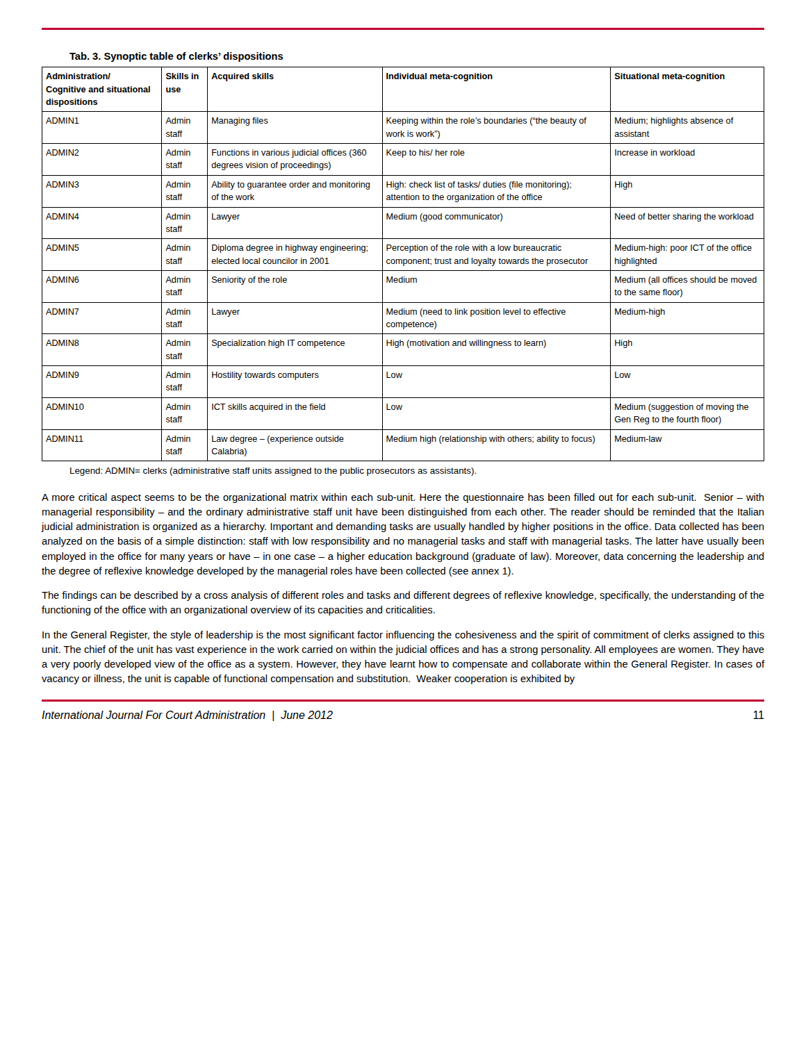Tab. 3. Synoptic table of clerks’ dispositions
| Administration/ Cognitive and situational dispositions | Skills in use | Acquired skills | Individual meta-cognition | Situational meta-cognition |
| --- | --- | --- | --- | --- |
| ADMIN1 | Admin staff | Managing files | Keeping within the role’s boundaries (“the beauty of work is work”) | Medium; highlights absence of assistant |
| ADMIN2 | Admin staff | Functions in various judicial offices (360 degrees vision of proceedings) | Keep to his/ her role | Increase in workload |
| ADMIN3 | Admin staff | Ability to guarantee order and monitoring of the work | High: check list of tasks/ duties (file monitoring); attention to the organization of the office | High |
| ADMIN4 | Admin staff | Lawyer | Medium (good communicator) | Need of better sharing the workload |
| ADMIN5 | Admin staff | Diploma degree in highway engineering; elected local councilor in 2001 | Perception of the role with a low bureaucratic component; trust and loyalty towards the prosecutor | Medium-high: poor ICT of the office highlighted |
| ADMIN6 | Admin staff | Seniority of the role | Medium | Medium (all offices should be moved to the same floor) |
| ADMIN7 | Admin staff | Lawyer | Medium (need to link position level to effective competence) | Medium-high |
| ADMIN8 | Admin staff | Specialization high IT competence | High (motivation and willingness to learn) | High |
| ADMIN9 | Admin staff | Hostility towards computers | Low | Low |
| ADMIN10 | Admin staff | ICT skills acquired in the field | Low | Medium (suggestion of moving the Gen Reg to the fourth floor) |
| ADMIN11 | Admin staff | Law degree – (experience outside Calabria) | Medium high (relationship with others; ability to focus) | Medium-law |
Legend: ADMIN= clerks (administrative staff units assigned to the public prosecutors as assistants).
A more critical aspect seems to be the organizational matrix within each sub-unit. Here the questionnaire has been filled out for each sub-unit. Senior – with managerial responsibility – and the ordinary administrative staff unit have been distinguished from each other. The reader should be reminded that the Italian judicial administration is organized as a hierarchy. Important and demanding tasks are usually handled by higher positions in the office. Data collected has been analyzed on the basis of a simple distinction: staff with low responsibility and no managerial tasks and staff with managerial tasks. The latter have usually been employed in the office for many years or have – in one case – a higher education background (graduate of law). Moreover, data concerning the leadership and the degree of reflexive knowledge developed by the managerial roles have been collected (see annex 1).
The findings can be described by a cross analysis of different roles and tasks and different degrees of reflexive knowledge, specifically, the understanding of the functioning of the office with an organizational overview of its capacities and criticalities.
In the General Register, the style of leadership is the most significant factor influencing the cohesiveness and the spirit of commitment of clerks assigned to this unit. The chief of the unit has vast experience in the work carried on within the judicial offices and has a strong personality. All employees are women. They have a very poorly developed view of the office as a system. However, they have learnt how to compensate and collaborate within the General Register. In cases of vacancy or illness, the unit is capable of functional compensation and substitution. Weaker cooperation is exhibited by
International Journal For Court Administration | June 2012 11